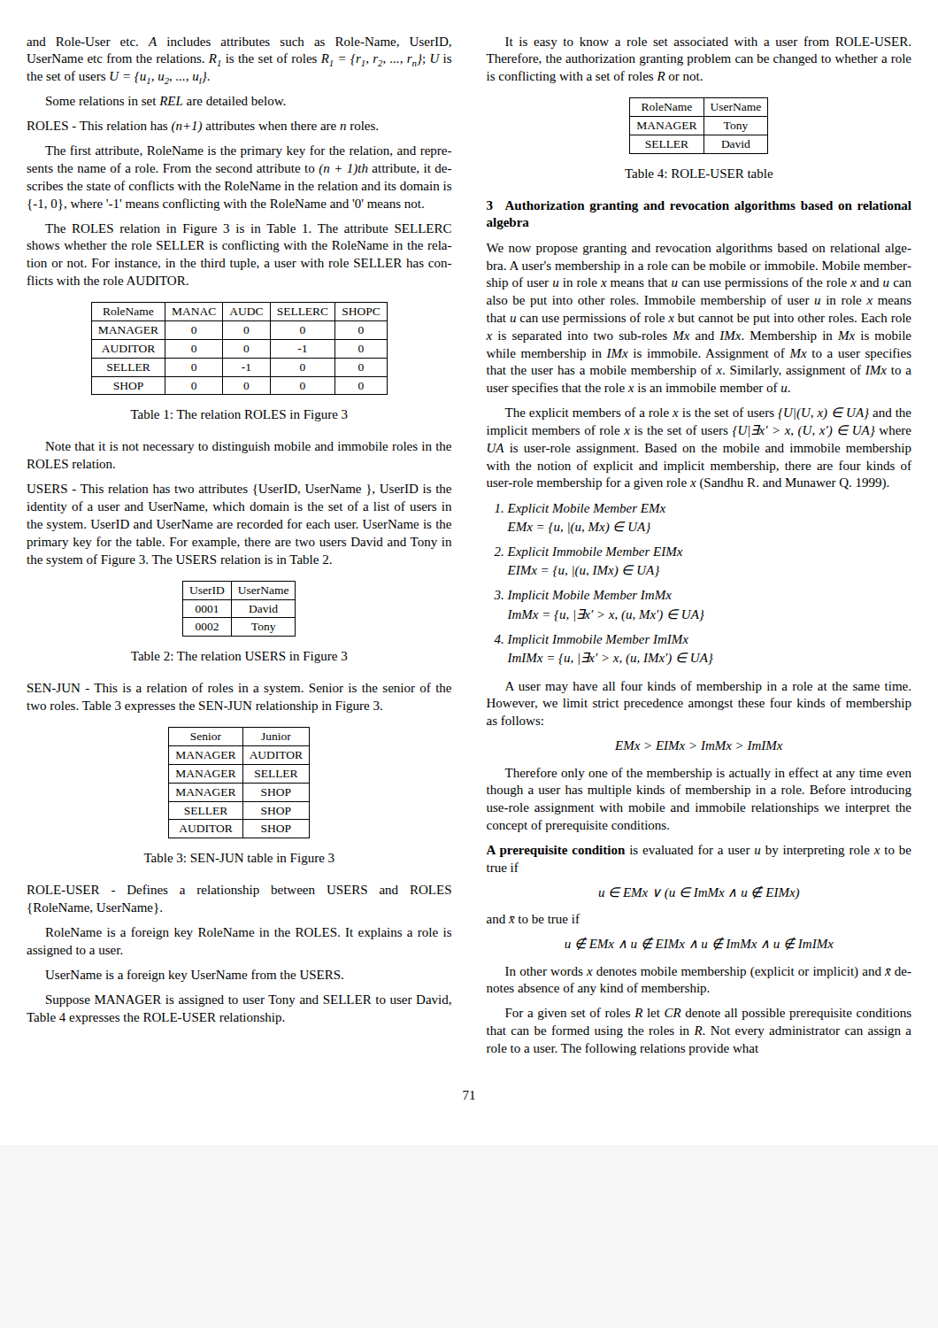and Role-User etc. A includes attributes such as Role-Name, UserID, UserName etc from the relations. R1 is the set of roles R1 = {r1, r2, ..., rn}; U is the set of users U = {u1, u2, ..., ul}.
Some relations in set REL are detailed below.
ROLES - This relation has (n+1) attributes when there are n roles.
The first attribute, RoleName is the primary key for the relation, and represents the name of a role. From the second attribute to (n + 1)th attribute, it describes the state of conflicts with the RoleName in the relation and its domain is {-1, 0}, where '-1' means conflicting with the RoleName and '0' means not.
The ROLES relation in Figure 3 is in Table 1. The attribute SELLERC shows whether the role SELLER is conflicting with the RoleName in the relation or not. For instance, in the third tuple, a user with role SELLER has conflicts with the role AUDITOR.
| RoleName | MANAC | AUDC | SELLERC | SHOPC |
| --- | --- | --- | --- | --- |
| MANAGER | 0 | 0 | 0 | 0 |
| AUDITOR | 0 | 0 | -1 | 0 |
| SELLER | 0 | -1 | 0 | 0 |
| SHOP | 0 | 0 | 0 | 0 |
Table 1: The relation ROLES in Figure 3
Note that it is not necessary to distinguish mobile and immobile roles in the ROLES relation.
USERS - This relation has two attributes {UserID, UserName }, UserID is the identity of a user and UserName, which domain is the set of a list of users in the system. UserID and UserName are recorded for each user. UserName is the primary key for the table. For example, there are two users David and Tony in the system of Figure 3. The USERS relation is in Table 2.
| UserID | UserName |
| --- | --- |
| 0001 | David |
| 0002 | Tony |
Table 2: The relation USERS in Figure 3
SEN-JUN - This is a relation of roles in a system. Senior is the senior of the two roles. Table 3 expresses the SEN-JUN relationship in Figure 3.
| Senior | Junior |
| --- | --- |
| MANAGER | AUDITOR |
| MANAGER | SELLER |
| MANAGER | SHOP |
| SELLER | SHOP |
| AUDITOR | SHOP |
Table 3: SEN-JUN table in Figure 3
ROLE-USER - Defines a relationship between USERS and ROLES {RoleName, UserName}.
RoleName is a foreign key RoleName in the ROLES. It explains a role is assigned to a user.
UserName is a foreign key UserName from the USERS.
Suppose MANAGER is assigned to user Tony and SELLER to user David, Table 4 expresses the ROLE-USER relationship.
It is easy to know a role set associated with a user from ROLE-USER. Therefore, the authorization granting problem can be changed to whether a role is conflicting with a set of roles R or not.
| RoleName | UserName |
| --- | --- |
| MANAGER | Tony |
| SELLER | David |
Table 4: ROLE-USER table
3 Authorization granting and revocation algorithms based on relational algebra
We now propose granting and revocation algorithms based on relational algebra. A user's membership in a role can be mobile or immobile. Mobile membership of user u in role x means that u can use permissions of the role x and u can also be put into other roles. Immobile membership of user u in role x means that u can use permissions of role x but cannot be put into other roles. Each role x is separated into two sub-roles Mx and IMx. Membership in Mx is mobile while membership in IMx is immobile. Assignment of Mx to a user specifies that the user has a mobile membership of x. Similarly, assignment of IMx to a user specifies that the role x is an immobile member of u.
The explicit members of a role x is the set of users {U|(U, x) ∈ UA} and the implicit members of role x is the set of users {U|∃x′ > x, (U, x′) ∈ UA} where UA is user-role assignment. Based on the mobile and immobile membership with the notion of explicit and implicit membership, there are four kinds of user-role membership for a given role x (Sandhu R. and Munawer Q. 1999).
Explicit Mobile Member EMx EMx = {u, |(u, Mx) ∈ UA}
Explicit Immobile Member EIMx EIMx = {u, |(u, IMx) ∈ UA}
Implicit Mobile Member ImMx ImMx = {u, |∃x′ > x, (u, Mx′) ∈ UA}
Implicit Immobile Member ImIMx ImIMx = {u, |∃x′ > x, (u, IMx′) ∈ UA}
A user may have all four kinds of membership in a role at the same time. However, we limit strict precedence amongst these four kinds of membership as follows:
EMx > EIMx > ImMx > ImIMx
Therefore only one of the membership is actually in effect at any time even though a user has multiple kinds of membership in a role. Before introducing use-role assignment with mobile and immobile relationships we interpret the concept of prerequisite conditions.
A prerequisite condition is evaluated for a user u by interpreting role x to be true if
u ∈ EMx ∨ (u ∈ ImMx ∧ u ∉ EIMx)
and x̄ to be true if
u ∉ EMx ∧ u ∉ EIMx ∧ u ∉ ImMx ∧ u ∉ ImIMx
In other words x denotes mobile membership (explicit or implicit) and x̄ denotes absence of any kind of membership.
For a given set of roles R let CR denote all possible prerequisite conditions that can be formed using the roles in R. Not every administrator can assign a role to a user. The following relations provide what
71